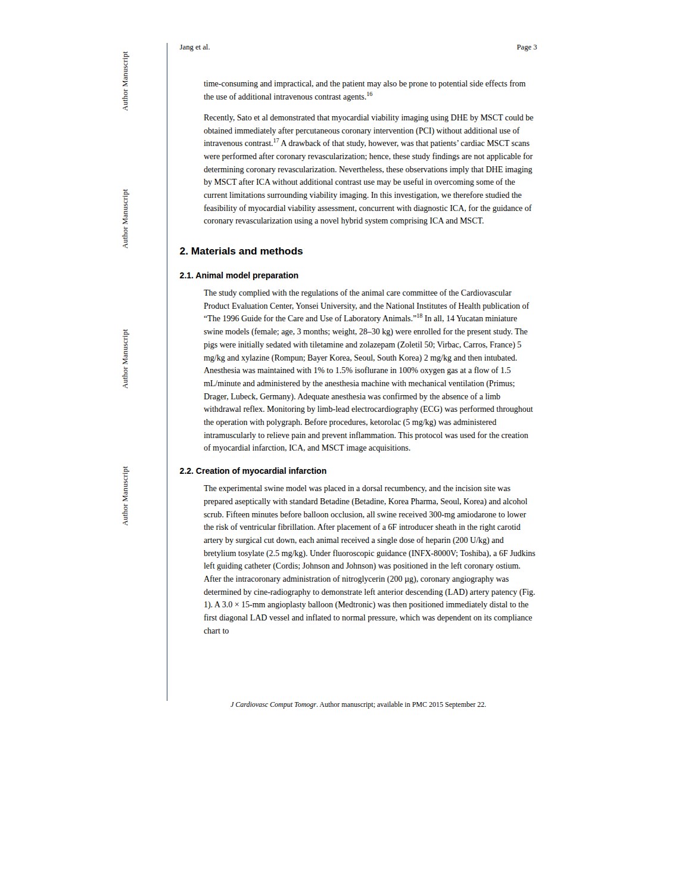Author Manuscript Author Manuscript Author Manuscript Author Manuscript
Jang et al.
Page 3
time-consuming and impractical, and the patient may also be prone to potential side effects from the use of additional intravenous contrast agents.16
Recently, Sato et al demonstrated that myocardial viability imaging using DHE by MSCT could be obtained immediately after percutaneous coronary intervention (PCI) without additional use of intravenous contrast.17 A drawback of that study, however, was that patients’ cardiac MSCT scans were performed after coronary revascularization; hence, these study findings are not applicable for determining coronary revascularization. Nevertheless, these observations imply that DHE imaging by MSCT after ICA without additional contrast use may be useful in overcoming some of the current limitations surrounding viability imaging. In this investigation, we therefore studied the feasibility of myocardial viability assessment, concurrent with diagnostic ICA, for the guidance of coronary revascularization using a novel hybrid system comprising ICA and MSCT.
2. Materials and methods
2.1. Animal model preparation
The study complied with the regulations of the animal care committee of the Cardiovascular Product Evaluation Center, Yonsei University, and the National Institutes of Health publication of “The 1996 Guide for the Care and Use of Laboratory Animals.”18 In all, 14 Yucatan miniature swine models (female; age, 3 months; weight, 28–30 kg) were enrolled for the present study. The pigs were initially sedated with tiletamine and zolazepam (Zoletil 50; Virbac, Carros, France) 5 mg/kg and xylazine (Rompun; Bayer Korea, Seoul, South Korea) 2 mg/kg and then intubated. Anesthesia was maintained with 1% to 1.5% isoflurane in 100% oxygen gas at a flow of 1.5 mL/minute and administered by the anesthesia machine with mechanical ventilation (Primus; Drager, Lubeck, Germany). Adequate anesthesia was confirmed by the absence of a limb withdrawal reflex. Monitoring by limb-lead electrocardiography (ECG) was performed throughout the operation with polygraph. Before procedures, ketorolac (5 mg/kg) was administered intramuscularly to relieve pain and prevent inflammation. This protocol was used for the creation of myocardial infarction, ICA, and MSCT image acquisitions.
2.2. Creation of myocardial infarction
The experimental swine model was placed in a dorsal recumbency, and the incision site was prepared aseptically with standard Betadine (Betadine, Korea Pharma, Seoul, Korea) and alcohol scrub. Fifteen minutes before balloon occlusion, all swine received 300-mg amiodarone to lower the risk of ventricular fibrillation. After placement of a 6F introducer sheath in the right carotid artery by surgical cut down, each animal received a single dose of heparin (200 U/kg) and bretylium tosylate (2.5 mg/kg). Under fluoroscopic guidance (INFX-8000V; Toshiba), a 6F Judkins left guiding catheter (Cordis; Johnson and Johnson) was positioned in the left coronary ostium. After the intracoronary administration of nitroglycerin (200 µg), coronary angiography was determined by cine-radiography to demonstrate left anterior descending (LAD) artery patency (Fig. 1). A 3.0 × 15-mm angioplasty balloon (Medtronic) was then positioned immediately distal to the first diagonal LAD vessel and inflated to normal pressure, which was dependent on its compliance chart to
J Cardiovasc Comput Tomogr. Author manuscript; available in PMC 2015 September 22.